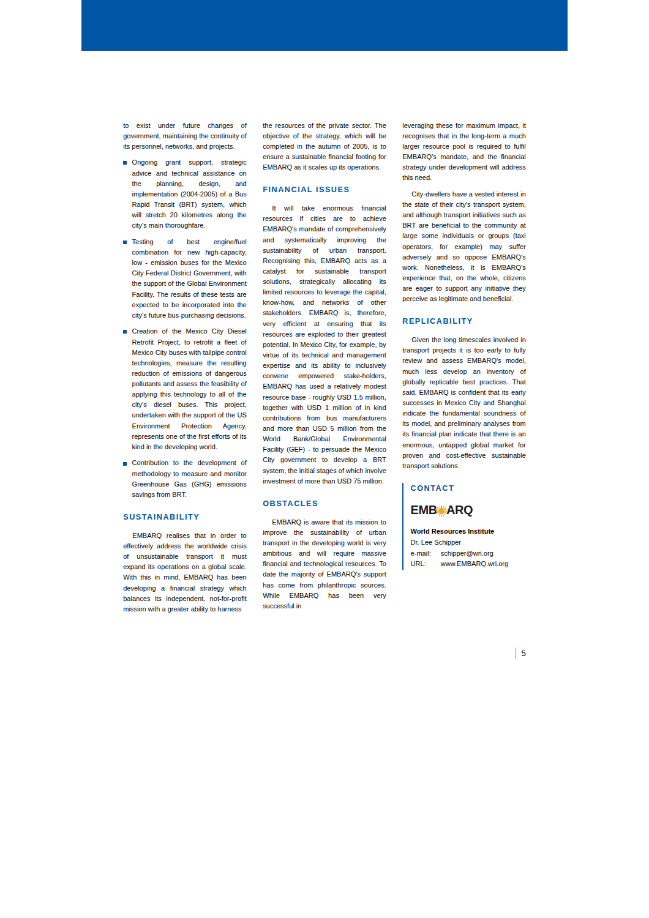to exist under future changes of government, maintaining the continuity of its personnel, networks, and projects.
Ongoing grant support, strategic advice and technical assistance on the planning, design, and implementation (2004-2005) of a Bus Rapid Transit (BRT) system, which will stretch 20 kilometres along the city's main thoroughfare.
Testing of best engine/fuel combination for new high-capacity, low - emission buses for the Mexico City Federal District Government, with the support of the Global Environment Facility. The results of these tests are expected to be incorporated into the city's future bus-purchasing decisions.
Creation of the Mexico City Diesel Retrofit Project, to retrofit a fleet of Mexico City buses with tailpipe control technologies, measure the resulting reduction of emissions of dangerous pollutants and assess the feasibility of applying this technology to all of the city's diesel buses. This project, undertaken with the support of the US Environment Protection Agency, represents one of the first efforts of its kind in the developing world.
Contribution to the development of methodology to measure and monitor Greenhouse Gas (GHG) emissions savings from BRT.
SUSTAINABILITY
EMBARQ realises that in order to effectively address the worldwide crisis of unsustainable transport it must expand its operations on a global scale. With this in mind, EMBARQ has been developing a financial strategy which balances its independent, not-for-profit mission with a greater ability to harness
the resources of the private sector. The objective of the strategy, which will be completed in the autumn of 2005, is to ensure a sustainable financial footing for EMBARQ as it scales up its operations.
FINANCIAL ISSUES
It will take enormous financial resources if cities are to achieve EMBARQ's mandate of comprehensively and systematically improving the sustainability of urban transport. Recognising this, EMBARQ acts as a catalyst for sustainable transport solutions, strategically allocating its limited resources to leverage the capital, know-how, and networks of other stakeholders. EMBARQ is, therefore, very efficient at ensuring that its resources are exploited to their greatest potential. In Mexico City, for example, by virtue of its technical and management expertise and its ability to inclusively convene empowered stake-holders, EMBARQ has used a relatively modest resource base - roughly USD 1.5 million, together with USD 1 million of in kind contributions from bus manufacturers and more than USD 5 million from the World Bank/Global Environmental Facility (GEF) - to persuade the Mexico City government to develop a BRT system, the initial stages of which involve investment of more than USD 75 million.
OBSTACLES
EMBARQ is aware that its mission to improve the sustainability of urban transport in the developing world is very ambitious and will require massive financial and technological resources. To date the majority of EMBARQ's support has come from philanthropic sources. While EMBARQ has been very successful in
leveraging these for maximum impact, it recognises that in the long-term a much larger resource pool is required to fulfil EMBARQ's mandate, and the financial strategy under development will address this need.
City-dwellers have a vested interest in the state of their city's transport system, and although transport initiatives such as BRT are beneficial to the community at large some individuals or groups (taxi operators, for example) may suffer adversely and so oppose EMBARQ's work. Nonetheless, it is EMBARQ's experience that, on the whole, citizens are eager to support any initiative they perceive as legitimate and beneficial.
REPLICABILITY
Given the long timescales involved in transport projects it is too early to fully review and assess EMBARQ's model, much less develop an inventory of globally replicable best practices. That said, EMBARQ is confident that its early successes in Mexico City and Shanghai indicate the fundamental soundness of its model, and preliminary analyses from its financial plan indicate that there is an enormous, untapped global market for proven and cost-effective sustainable transport solutions.
CONTACT
EMB ARQ
World Resources Institute
Dr. Lee Schipper
e-mail: schipper@wri.org
URL: www.EMBARQ.wri.org
5